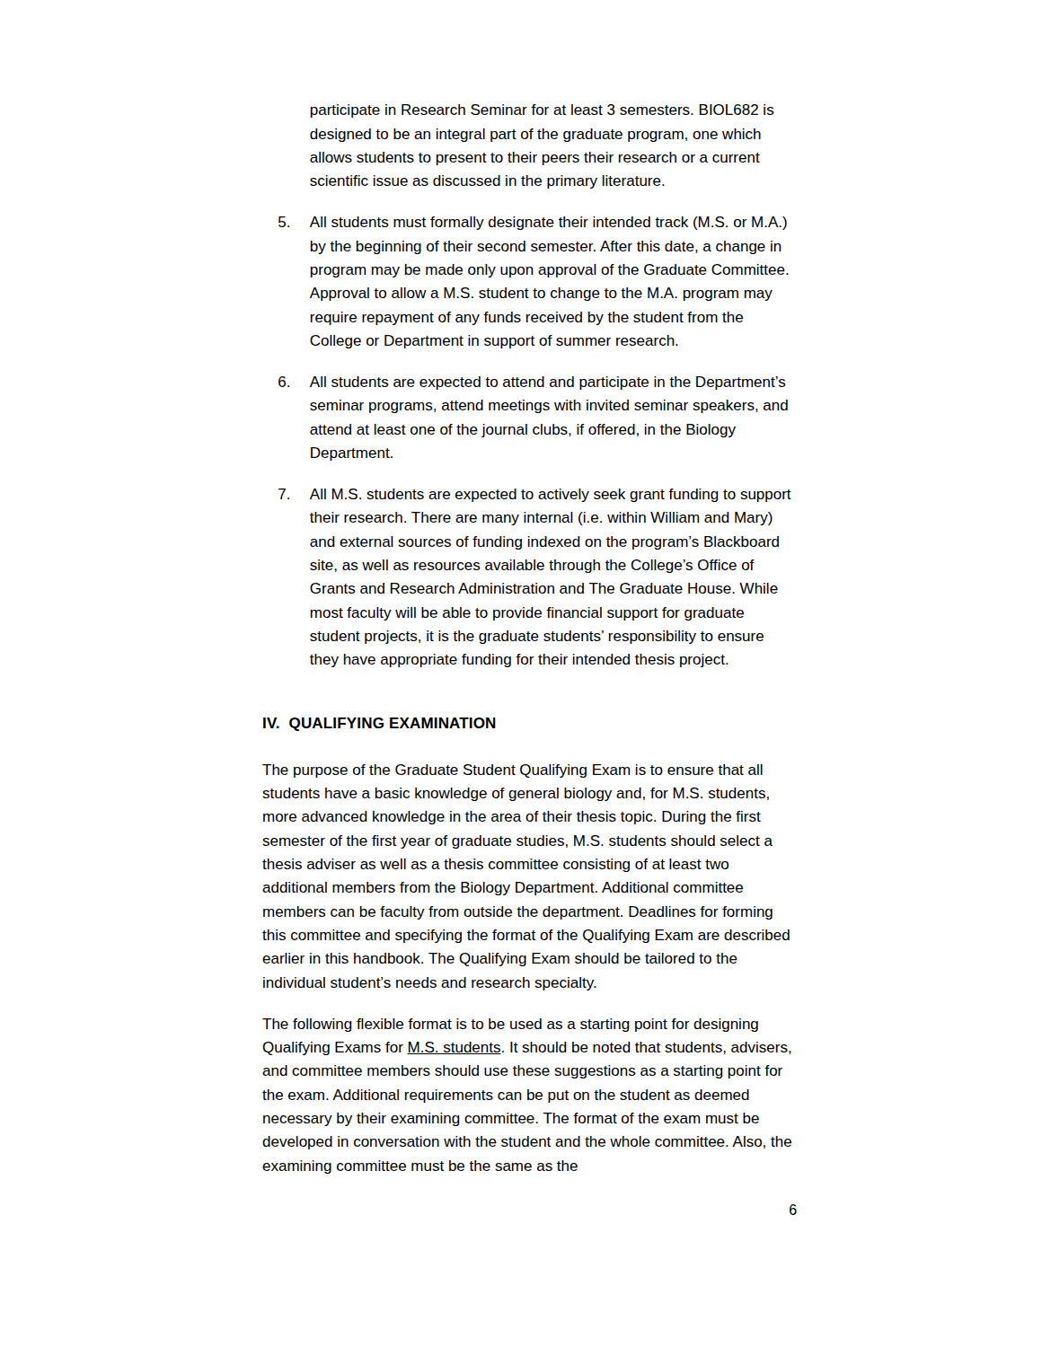participate in Research Seminar for at least 3 semesters. BIOL682 is designed to be an integral part of the graduate program, one which allows students to present to their peers their research or a current scientific issue as discussed in the primary literature.
5. All students must formally designate their intended track (M.S. or M.A.) by the beginning of their second semester. After this date, a change in program may be made only upon approval of the Graduate Committee. Approval to allow a M.S. student to change to the M.A. program may require repayment of any funds received by the student from the College or Department in support of summer research.
6. All students are expected to attend and participate in the Department’s seminar programs, attend meetings with invited seminar speakers, and attend at least one of the journal clubs, if offered, in the Biology Department.
7. All M.S. students are expected to actively seek grant funding to support their research. There are many internal (i.e. within William and Mary) and external sources of funding indexed on the program’s Blackboard site, as well as resources available through the College’s Office of Grants and Research Administration and The Graduate House. While most faculty will be able to provide financial support for graduate student projects, it is the graduate students’ responsibility to ensure they have appropriate funding for their intended thesis project.
IV. QUALIFYING EXAMINATION
The purpose of the Graduate Student Qualifying Exam is to ensure that all students have a basic knowledge of general biology and, for M.S. students, more advanced knowledge in the area of their thesis topic. During the first semester of the first year of graduate studies, M.S. students should select a thesis adviser as well as a thesis committee consisting of at least two additional members from the Biology Department. Additional committee members can be faculty from outside the department. Deadlines for forming this committee and specifying the format of the Qualifying Exam are described earlier in this handbook. The Qualifying Exam should be tailored to the individual student’s needs and research specialty.
The following flexible format is to be used as a starting point for designing Qualifying Exams for M.S. students. It should be noted that students, advisers, and committee members should use these suggestions as a starting point for the exam. Additional requirements can be put on the student as deemed necessary by their examining committee. The format of the exam must be developed in conversation with the student and the whole committee. Also, the examining committee must be the same as the
6